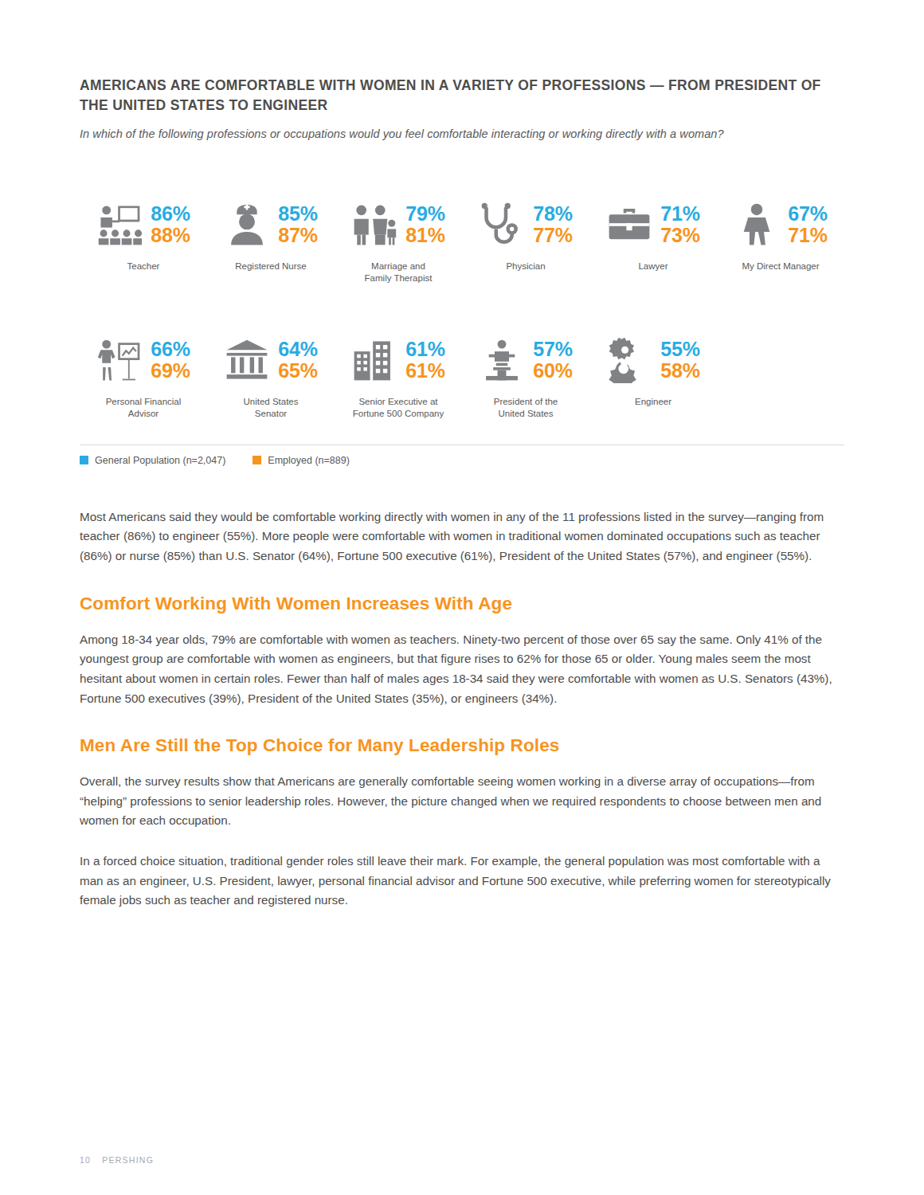Americans are comfortable with women in a variety of professions — from President of the United States to engineer
In which of the following professions or occupations would you feel comfortable interacting or working directly with a woman?
86% 88%
Teacher
85% 87%
Registered Nurse
79% 81%
Marriage and
Family Therapist
78% 77%
Physician
71% 73%
Lawyer
67% 71%
My Direct Manager
66% 69%
Personal Financial Advisor
64% 65%
United States
Senator
61% 61%
Senior Executive at
Fortune 500 Company
57% 60%
President of the
United States
55% 58%
Engineer
General Population (n=2,047)
Employed (n=889)
Most Americans said they would be comfortable working directly with women in any of the 11 professions listed in the survey—ranging from teacher (86%) to engineer (55%). More people were comfortable with women in traditional women dominated occupations such as teacher (86%) or nurse (85%) than U.S. Senator (64%), Fortune 500 executive (61%), President of the United States (57%), and engineer (55%).
Comfort Working With Women Increases With Age
Among 18-34 year olds, 79% are comfortable with women as teachers. Ninety-two percent of those over 65 say the same. Only 41% of the youngest group are comfortable with women as engineers, but that figure rises to 62% for those 65 or older. Young males seem the most hesitant about women in certain roles. Fewer than half of males ages 18-34 said they were comfortable with women as U.S. Senators (43%), Fortune 500 executives (39%), President of the United States (35%), or engineers (34%).
Men Are Still the Top Choice for Many Leadership Roles
Overall, the survey results show that Americans are generally comfortable seeing women working in a diverse array of occupations—from “helping” professions to senior leadership roles. However, the picture changed when we required respondents to choose between men and women for each occupation.
In a forced choice situation, traditional gender roles still leave their mark. For example, the general population was most comfortable with a man as an engineer, U.S. President, lawyer, personal financial advisor and Fortune 500 executive, while preferring women for stereotypically female jobs such as teacher and registered nurse.
10 PERSHING